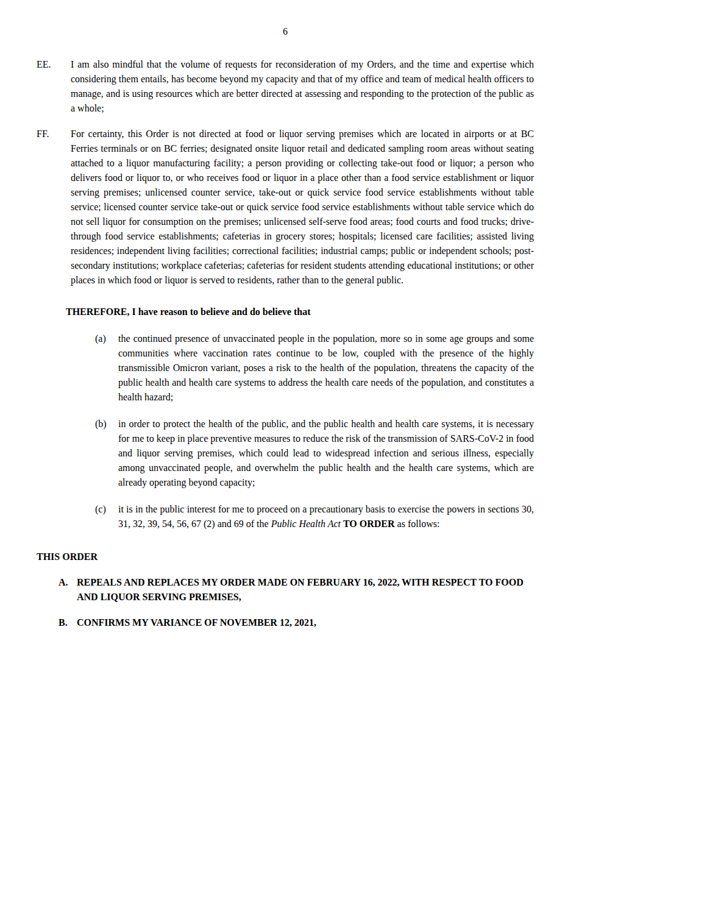6
EE.
I am also mindful that the volume of requests for reconsideration of my Orders, and the time and expertise which considering them entails, has become beyond my capacity and that of my office and team of medical health officers to manage, and is using resources which are better directed at assessing and responding to the protection of the public as a whole;
FF.
For certainty, this Order is not directed at food or liquor serving premises which are located in airports or at BC Ferries terminals or on BC ferries; designated onsite liquor retail and dedicated sampling room areas without seating attached to a liquor manufacturing facility; a person providing or collecting take-out food or liquor; a person who delivers food or liquor to, or who receives food or liquor in a place other than a food service establishment or liquor serving premises; unlicensed counter service, take-out or quick service food service establishments without table service; licensed counter service take-out or quick service food service establishments without table service which do not sell liquor for consumption on the premises; unlicensed self-serve food areas; food courts and food trucks; drive-through food service establishments; cafeterias in grocery stores; hospitals; licensed care facilities; assisted living residences; independent living facilities; correctional facilities; industrial camps; public or independent schools; post-secondary institutions; workplace cafeterias; cafeterias for resident students attending educational institutions; or other places in which food or liquor is served to residents, rather than to the general public.
THEREFORE, I have reason to believe and do believe that
(a)
the continued presence of unvaccinated people in the population, more so in some age groups and some communities where vaccination rates continue to be low, coupled with the presence of the highly transmissible Omicron variant, poses a risk to the health of the population, threatens the capacity of the public health and health care systems to address the health care needs of the population, and constitutes a health hazard;
(b)
in order to protect the health of the public, and the public health and health care systems, it is necessary for me to keep in place preventive measures to reduce the risk of the transmission of SARS-CoV-2 in food and liquor serving premises, which could lead to widespread infection and serious illness, especially among unvaccinated people, and overwhelm the public health and the health care systems, which are already operating beyond capacity;
(c)
it is in the public interest for me to proceed on a precautionary basis to exercise the powers in sections 30, 31, 32, 39, 54, 56, 67 (2) and 69 of the Public Health Act TO ORDER as follows:
THIS ORDER
A.
REPEALS AND REPLACES MY ORDER MADE ON FEBRUARY 16, 2022, WITH RESPECT TO FOOD AND LIQUOR SERVING PREMISES,
B.
CONFIRMS MY VARIANCE OF NOVEMBER 12, 2021,